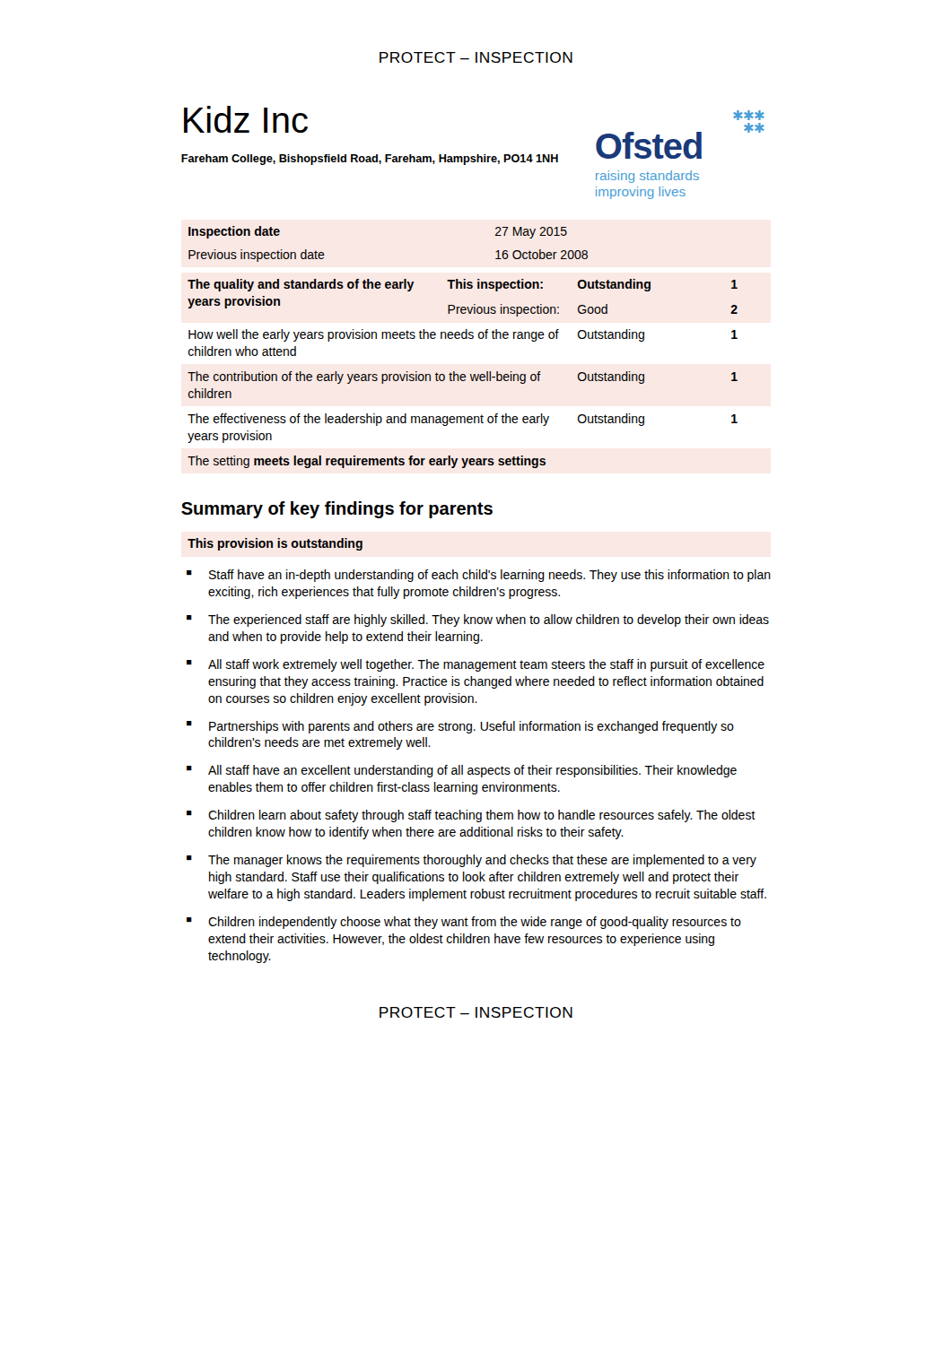PROTECT – INSPECTION
Kidz Inc
Fareham College, Bishopsfield Road, Fareham, Hampshire, PO14 1NH
✱✱✱
✱✱
Ofsted
raising standards
improving lives
| Inspection date | 27 May 2015 |
| Previous inspection date | 16 October 2008 |
| The quality and standards of the early years provision | This inspection: | Outstanding | 1 |
| Previous inspection: | Good | 2 |
| How well the early years provision meets the needs of the range of children who attend | Outstanding | 1 |
| The contribution of the early years provision to the well-being of children | Outstanding | 1 |
| The effectiveness of the leadership and management of the early years provision | Outstanding | 1 |
| The setting meets legal requirements for early years settings |
Summary of key findings for parents
This provision is outstanding
Staff have an in-depth understanding of each child's learning needs. They use this information to plan exciting, rich experiences that fully promote children's progress.
The experienced staff are highly skilled. They know when to allow children to develop their own ideas and when to provide help to extend their learning.
All staff work extremely well together. The management team steers the staff in pursuit of excellence ensuring that they access training. Practice is changed where needed to reflect information obtained on courses so children enjoy excellent provision.
Partnerships with parents and others are strong. Useful information is exchanged frequently so children's needs are met extremely well.
All staff have an excellent understanding of all aspects of their responsibilities. Their knowledge enables them to offer children first-class learning environments.
Children learn about safety through staff teaching them how to handle resources safely. The oldest children know how to identify when there are additional risks to their safety.
The manager knows the requirements thoroughly and checks that these are implemented to a very high standard. Staff use their qualifications to look after children extremely well and protect their welfare to a high standard. Leaders implement robust recruitment procedures to recruit suitable staff.
Children independently choose what they want from the wide range of good-quality resources to extend their activities. However, the oldest children have few resources to experience using technology.
PROTECT – INSPECTION